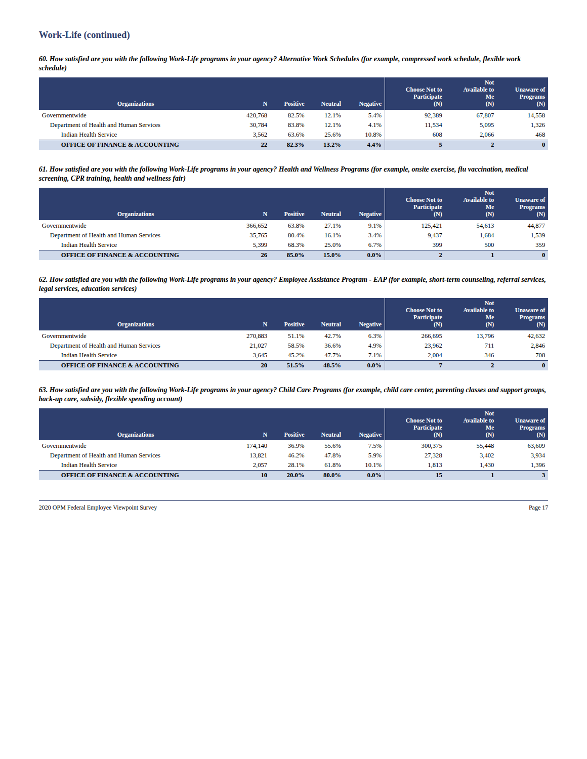Work-Life (continued)
60. How satisfied are you with the following Work-Life programs in your agency? Alternative Work Schedules (for example, compressed work schedule, flexible work schedule)
| Organizations | N | Positive | Neutral | Negative | Choose Not to Participate (N) | Not Available to Me (N) | Unaware of Programs (N) |
| --- | --- | --- | --- | --- | --- | --- | --- |
| Governmentwide | 420,768 | 82.5% | 12.1% | 5.4% | 92,389 | 67,807 | 14,558 |
| Department of Health and Human Services | 30,784 | 83.8% | 12.1% | 4.1% | 11,534 | 5,095 | 1,326 |
| Indian Health Service | 3,562 | 63.6% | 25.6% | 10.8% | 608 | 2,066 | 468 |
| OFFICE OF FINANCE & ACCOUNTING | 22 | 82.3% | 13.2% | 4.4% | 5 | 2 | 0 |
61. How satisfied are you with the following Work-Life programs in your agency? Health and Wellness Programs (for example, onsite exercise, flu vaccination, medical screening, CPR training, health and wellness fair)
| Organizations | N | Positive | Neutral | Negative | Choose Not to Participate (N) | Not Available to Me (N) | Unaware of Programs (N) |
| --- | --- | --- | --- | --- | --- | --- | --- |
| Governmentwide | 366,652 | 63.8% | 27.1% | 9.1% | 125,421 | 54,613 | 44,877 |
| Department of Health and Human Services | 35,765 | 80.4% | 16.1% | 3.4% | 9,437 | 1,684 | 1,539 |
| Indian Health Service | 5,399 | 68.3% | 25.0% | 6.7% | 399 | 500 | 359 |
| OFFICE OF FINANCE & ACCOUNTING | 26 | 85.0% | 15.0% | 0.0% | 2 | 1 | 0 |
62. How satisfied are you with the following Work-Life programs in your agency? Employee Assistance Program - EAP (for example, short-term counseling, referral services, legal services, education services)
| Organizations | N | Positive | Neutral | Negative | Choose Not to Participate (N) | Not Available to Me (N) | Unaware of Programs (N) |
| --- | --- | --- | --- | --- | --- | --- | --- |
| Governmentwide | 270,883 | 51.1% | 42.7% | 6.3% | 266,695 | 13,796 | 42,632 |
| Department of Health and Human Services | 21,027 | 58.5% | 36.6% | 4.9% | 23,962 | 711 | 2,846 |
| Indian Health Service | 3,645 | 45.2% | 47.7% | 7.1% | 2,004 | 346 | 708 |
| OFFICE OF FINANCE & ACCOUNTING | 20 | 51.5% | 48.5% | 0.0% | 7 | 2 | 0 |
63. How satisfied are you with the following Work-Life programs in your agency? Child Care Programs (for example, child care center, parenting classes and support groups, back-up care, subsidy, flexible spending account)
| Organizations | N | Positive | Neutral | Negative | Choose Not to Participate (N) | Not Available to Me (N) | Unaware of Programs (N) |
| --- | --- | --- | --- | --- | --- | --- | --- |
| Governmentwide | 174,140 | 36.9% | 55.6% | 7.5% | 300,375 | 55,448 | 63,609 |
| Department of Health and Human Services | 13,821 | 46.2% | 47.8% | 5.9% | 27,328 | 3,402 | 3,934 |
| Indian Health Service | 2,057 | 28.1% | 61.8% | 10.1% | 1,813 | 1,430 | 1,396 |
| OFFICE OF FINANCE & ACCOUNTING | 10 | 20.0% | 80.0% | 0.0% | 15 | 1 | 3 |
2020 OPM Federal Employee Viewpoint Survey
Page 17